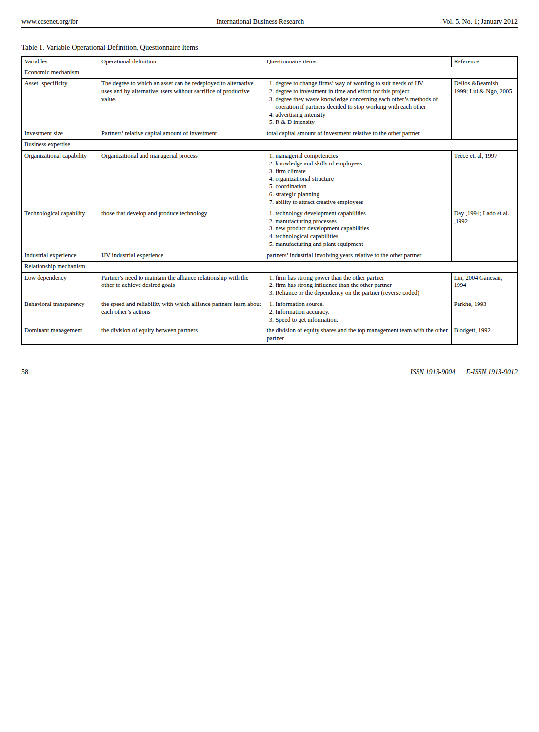www.ccsenet.org/ibr
International Business Research
Vol. 5, No. 1; January 2012
Table 1. Variable Operational Definition, Questionnaire Items
| Variables | Operational definition | Questionnaire items | Reference |
| --- | --- | --- | --- |
| Economic mechanism |
| Asset -specificity | The degree to which an asset can be redeployed to alternative uses and by alternative users without sacrifice of productive value. | degree to change firms’ way of wording to suit needs of IJV degree to investment in time and effort for this project degree they waste knowledge concerning each other’s methods of operation if partners decided to stop working with each other advertising intensity R & D intensity | Delios &Beamish, 1999; Lui & Ngo, 2005 |
| Investment size | Partners’ relative capital amount of investment | total capital amount of investment relative to the other partner | |
| Business expertise |
| Organizational capability | Organizational and managerial process | managerial competencies knowledge and skills of employees firm climate organizational structure coordination strategic planning ability to attract creative employees | Teece et. al, 1997 |
| Technological capability | those that develop and produce technology | technology development capabilities manufacturing processes new product development capabilities technological capabilities manufacturing and plant equipment | Day ,1994; Lado et al. ,1992 |
| Industrial experience | IJV industrial experience | partners’ industrial involving years relative to the other partner | |
| Relationship mechanism |
| Low dependency | Partner’s need to maintain the alliance relationship with the other to achieve desired goals | firm has strong power than the other partner firm has strong influence than the other partner Reliance or the dependency on the partner (reverse coded) | Lin, 2004 Ganesan, 1994 |
| Behavioral transparency | the speed and reliability with which alliance partners learn about each other’s actions | Information source. Information accuracy. Speed to get information. | Parkhe, 1993 |
| Dominant management | the division of equity between partners | the division of equity shares and the top management team with the other partner | Blodgett, 1992 |
58
ISSN 1913-9004E-ISSN 1913-9012